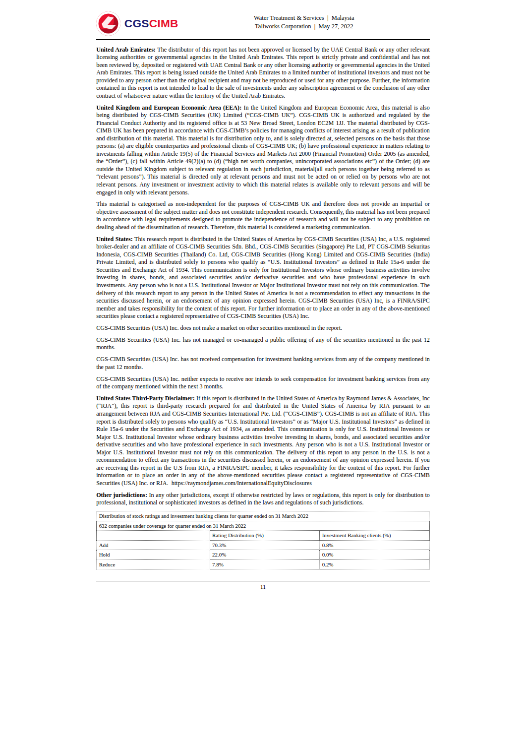CGS CIMB
Water Treatment & Services | Malaysia
Taliworks Corporation | May 27, 2022
United Arab Emirates: The distributor of this report has not been approved or licensed by the UAE Central Bank or any other relevant licensing authorities or governmental agencies in the United Arab Emirates. This report is strictly private and confidential and has not been reviewed by, deposited or registered with UAE Central Bank or any other licensing authority or governmental agencies in the United Arab Emirates. This report is being issued outside the United Arab Emirates to a limited number of institutional investors and must not be provided to any person other than the original recipient and may not be reproduced or used for any other purpose. Further, the information contained in this report is not intended to lead to the sale of investments under any subscription agreement or the conclusion of any other contract of whatsoever nature within the territory of the United Arab Emirates.
United Kingdom and European Economic Area (EEA): In the United Kingdom and European Economic Area, this material is also being distributed by CGS-CIMB Securities (UK) Limited (“CGS-CIMB UK”). CGS-CIMB UK is authorized and regulated by the Financial Conduct Authority and its registered office is at 53 New Broad Street, London EC2M 1JJ. The material distributed by CGS-CIMB UK has been prepared in accordance with CGS-CIMB’s policies for managing conflicts of interest arising as a result of publication and distribution of this material. This material is for distribution only to, and is solely directed at, selected persons on the basis that those persons: (a) are eligible counterparties and professional clients of CGS-CIMB UK; (b) have professional experience in matters relating to investments falling within Article 19(5) of the Financial Services and Markets Act 2000 (Financial Promotion) Order 2005 (as amended, the “Order”), (c) fall within Article 49(2)(a) to (d) (“high net worth companies, unincorporated associations etc”) of the Order; (d) are outside the United Kingdom subject to relevant regulation in each jurisdiction, material(all such persons together being referred to as “relevant persons”). This material is directed only at relevant persons and must not be acted on or relied on by persons who are not relevant persons. Any investment or investment activity to which this material relates is available only to relevant persons and will be engaged in only with relevant persons.
This material is categorised as non-independent for the purposes of CGS-CIMB UK and therefore does not provide an impartial or objective assessment of the subject matter and does not constitute independent research. Consequently, this material has not been prepared in accordance with legal requirements designed to promote the independence of research and will not be subject to any prohibition on dealing ahead of the dissemination of research. Therefore, this material is considered a marketing communication.
United States: This research report is distributed in the United States of America by CGS-CIMB Securities (USA) Inc, a U.S. registered broker-dealer and an affiliate of CGS-CIMB Securities Sdn. Bhd., CGS-CIMB Securities (Singapore) Pte Ltd, PT CGS-CIMB Sekuritas Indonesia, CGS-CIMB Securities (Thailand) Co. Ltd, CGS-CIMB Securities (Hong Kong) Limited and CGS-CIMB Securities (India) Private Limited, and is distributed solely to persons who qualify as “U.S. Institutional Investors” as defined in Rule 15a-6 under the Securities and Exchange Act of 1934. This communication is only for Institutional Investors whose ordinary business activities involve investing in shares, bonds, and associated securities and/or derivative securities and who have professional experience in such investments. Any person who is not a U.S. Institutional Investor or Major Institutional Investor must not rely on this communication. The delivery of this research report to any person in the United States of America is not a recommendation to effect any transactions in the securities discussed herein, or an endorsement of any opinion expressed herein. CGS-CIMB Securities (USA) Inc, is a FINRA/SIPC member and takes responsibility for the content of this report. For further information or to place an order in any of the above-mentioned securities please contact a registered representative of CGS-CIMB Securities (USA) Inc.
CGS-CIMB Securities (USA) Inc. does not make a market on other securities mentioned in the report.
CGS-CIMB Securities (USA) Inc. has not managed or co-managed a public offering of any of the securities mentioned in the past 12 months.
CGS-CIMB Securities (USA) Inc. has not received compensation for investment banking services from any of the company mentioned in the past 12 months.
CGS-CIMB Securities (USA) Inc. neither expects to receive nor intends to seek compensation for investment banking services from any of the company mentioned within the next 3 months.
United States Third-Party Disclaimer: If this report is distributed in the United States of America by Raymond James & Associates, Inc (“RJA”), this report is third-party research prepared for and distributed in the United States of America by RJA pursuant to an arrangement between RJA and CGS-CIMB Securities International Pte. Ltd. (“CGS-CIMB”). CGS-CIMB is not an affiliate of RJA. This report is distributed solely to persons who qualify as “U.S. Institutional Investors” or as “Major U.S. Institutional Investors” as defined in Rule 15a-6 under the Securities and Exchange Act of 1934, as amended. This communication is only for U.S. Institutional Investors or Major U.S. Institutional Investor whose ordinary business activities involve investing in shares, bonds, and associated securities and/or derivative securities and who have professional experience in such investments. Any person who is not a U.S. Institutional Investor or Major U.S. Institutional Investor must not rely on this communication. The delivery of this report to any person in the U.S. is not a recommendation to effect any transactions in the securities discussed herein, or an endorsement of any opinion expressed herein. If you are receiving this report in the U.S from RJA, a FINRA/SIPC member, it takes responsibility for the content of this report. For further information or to place an order in any of the above-mentioned securities please contact a registered representative of CGS-CIMB Securities (USA) Inc. or RJA. https://raymondjames.com/InternationalEquityDisclosures
Other jurisdictions: In any other jurisdictions, except if otherwise restricted by laws or regulations, this report is only for distribution to professional, institutional or sophisticated investors as defined in the laws and regulations of such jurisdictions.
| Distribution of stock ratings and investment banking clients for quarter ended on 31 March 2022 |
| 632 companies under coverage for quarter ended on 31 March 2022 |
| | Rating Distribution (%) | Investment Banking clients (%) |
| Add | 70.3% | 0.8% |
| Hold | 22.0% | 0.0% |
| Reduce | 7.8% | 0.2% |
11